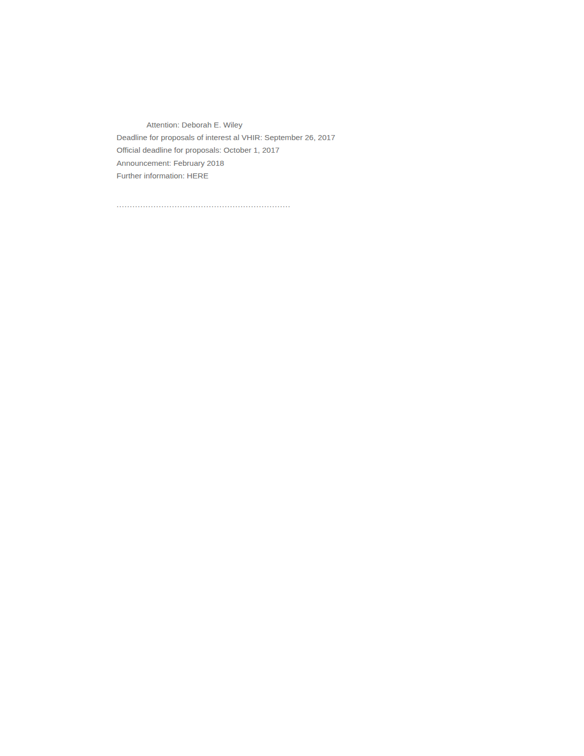Attention: Deborah E. Wiley
Deadline for proposals of interest al VHIR: September 26, 2017
Official deadline for proposals: October 1, 2017
Announcement: February 2018
Further information: HERE
..................................................................